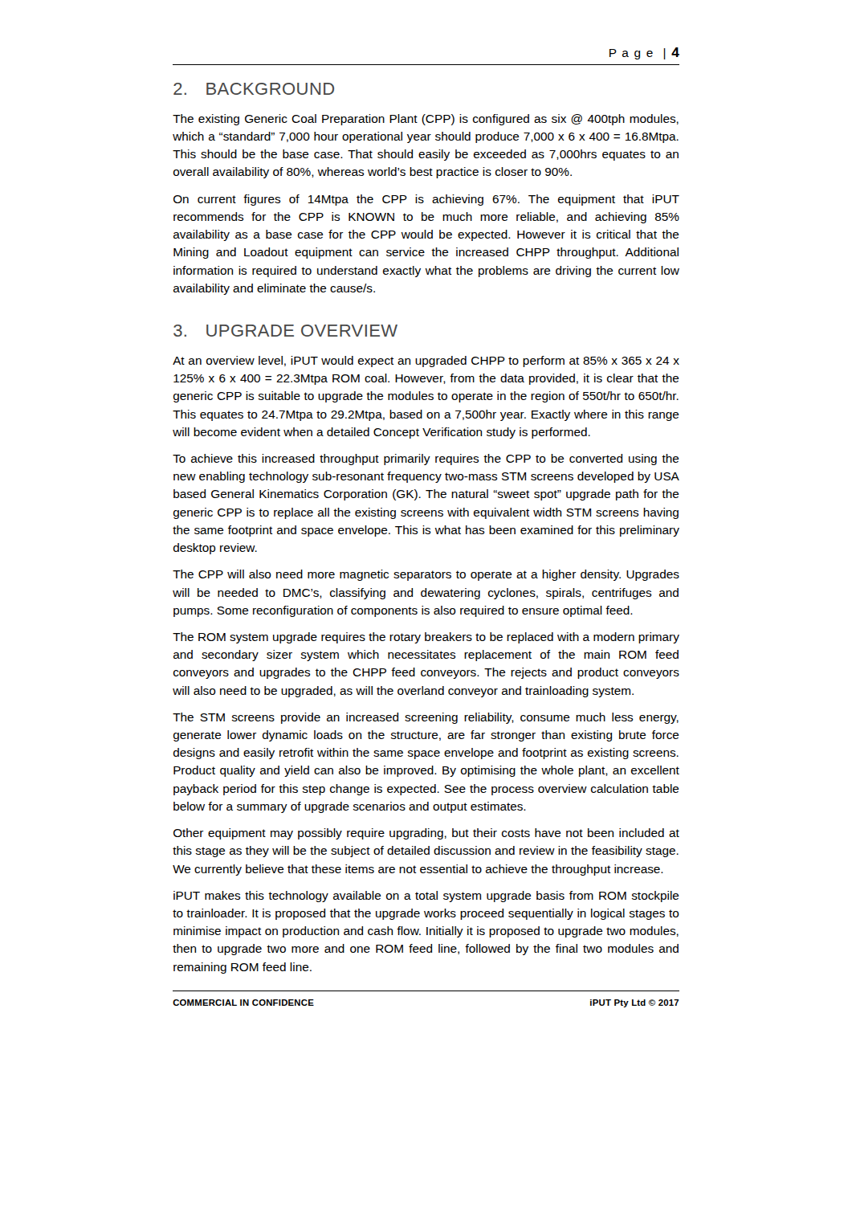P a g e | 4
2. BACKGROUND
The existing Generic Coal Preparation Plant (CPP) is configured as six @ 400tph modules, which a “standard” 7,000 hour operational year should produce 7,000 x 6 x 400 = 16.8Mtpa. This should be the base case. That should easily be exceeded as 7,000hrs equates to an overall availability of 80%, whereas world’s best practice is closer to 90%.
On current figures of 14Mtpa the CPP is achieving 67%. The equipment that iPUT recommends for the CPP is KNOWN to be much more reliable, and achieving 85% availability as a base case for the CPP would be expected. However it is critical that the Mining and Loadout equipment can service the increased CHPP throughput. Additional information is required to understand exactly what the problems are driving the current low availability and eliminate the cause/s.
3. UPGRADE OVERVIEW
At an overview level, iPUT would expect an upgraded CHPP to perform at 85% x 365 x 24 x 125% x 6 x 400 = 22.3Mtpa ROM coal. However, from the data provided, it is clear that the generic CPP is suitable to upgrade the modules to operate in the region of 550t/hr to 650t/hr. This equates to 24.7Mtpa to 29.2Mtpa, based on a 7,500hr year. Exactly where in this range will become evident when a detailed Concept Verification study is performed.
To achieve this increased throughput primarily requires the CPP to be converted using the new enabling technology sub-resonant frequency two-mass STM screens developed by USA based General Kinematics Corporation (GK). The natural “sweet spot” upgrade path for the generic CPP is to replace all the existing screens with equivalent width STM screens having the same footprint and space envelope. This is what has been examined for this preliminary desktop review.
The CPP will also need more magnetic separators to operate at a higher density. Upgrades will be needed to DMC’s, classifying and dewatering cyclones, spirals, centrifuges and pumps. Some reconfiguration of components is also required to ensure optimal feed.
The ROM system upgrade requires the rotary breakers to be replaced with a modern primary and secondary sizer system which necessitates replacement of the main ROM feed conveyors and upgrades to the CHPP feed conveyors. The rejects and product conveyors will also need to be upgraded, as will the overland conveyor and trainloading system.
The STM screens provide an increased screening reliability, consume much less energy, generate lower dynamic loads on the structure, are far stronger than existing brute force designs and easily retrofit within the same space envelope and footprint as existing screens. Product quality and yield can also be improved. By optimising the whole plant, an excellent payback period for this step change is expected. See the process overview calculation table below for a summary of upgrade scenarios and output estimates.
Other equipment may possibly require upgrading, but their costs have not been included at this stage as they will be the subject of detailed discussion and review in the feasibility stage. We currently believe that these items are not essential to achieve the throughput increase.
iPUT makes this technology available on a total system upgrade basis from ROM stockpile to trainloader. It is proposed that the upgrade works proceed sequentially in logical stages to minimise impact on production and cash flow. Initially it is proposed to upgrade two modules, then to upgrade two more and one ROM feed line, followed by the final two modules and remaining ROM feed line.
COMMERCIAL IN CONFIDENCE
iPUT Pty Ltd © 2017